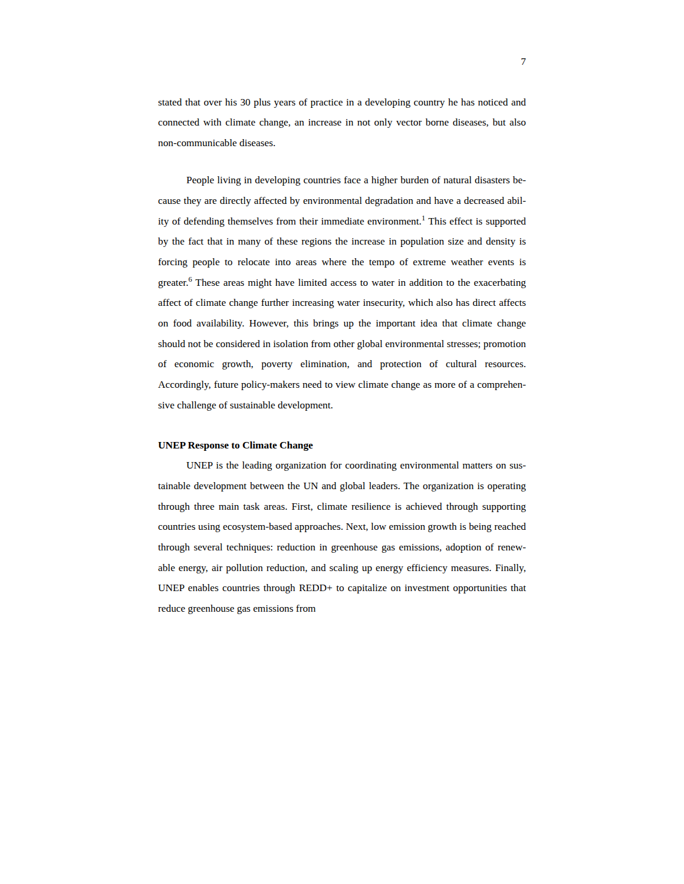7
stated that over his 30 plus years of practice in a developing country he has noticed and connected with climate change, an increase in not only vector borne diseases, but also non-communicable diseases.
People living in developing countries face a higher burden of natural disasters because they are directly affected by environmental degradation and have a decreased ability of defending themselves from their immediate environment.1 This effect is supported by the fact that in many of these regions the increase in population size and density is forcing people to relocate into areas where the tempo of extreme weather events is greater.6 These areas might have limited access to water in addition to the exacerbating affect of climate change further increasing water insecurity, which also has direct affects on food availability. However, this brings up the important idea that climate change should not be considered in isolation from other global environmental stresses; promotion of economic growth, poverty elimination, and protection of cultural resources. Accordingly, future policy-makers need to view climate change as more of a comprehensive challenge of sustainable development.
UNEP Response to Climate Change
UNEP is the leading organization for coordinating environmental matters on sustainable development between the UN and global leaders. The organization is operating through three main task areas. First, climate resilience is achieved through supporting countries using ecosystem-based approaches. Next, low emission growth is being reached through several techniques: reduction in greenhouse gas emissions, adoption of renewable energy, air pollution reduction, and scaling up energy efficiency measures. Finally, UNEP enables countries through REDD+ to capitalize on investment opportunities that reduce greenhouse gas emissions from